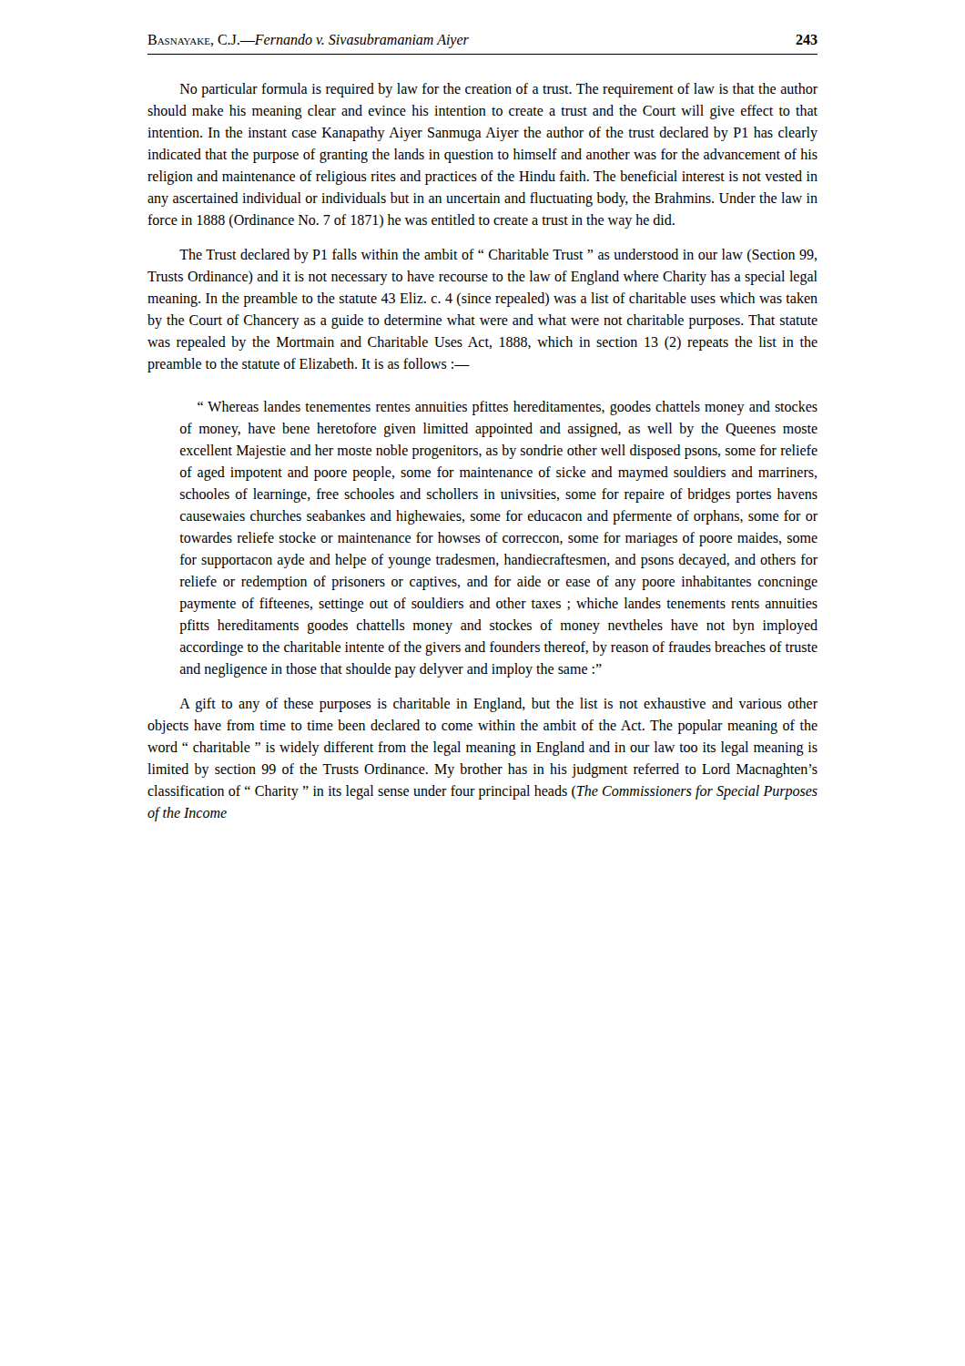Basnayake, C.J.—Fernando v. Sivasubramaniam Aiyer 243
No particular formula is required by law for the creation of a trust. The requirement of law is that the author should make his meaning clear and evince his intention to create a trust and the Court will give effect to that intention. In the instant case Kanapathy Aiyer Sanmuga Aiyer the author of the trust declared by P1 has clearly indicated that the purpose of granting the lands in question to himself and another was for the advancement of his religion and maintenance of religious rites and practices of the Hindu faith. The beneficial interest is not vested in any ascertained individual or individuals but in an uncertain and fluctuating body, the Brahmins. Under the law in force in 1888 (Ordinance No. 7 of 1871) he was entitled to create a trust in the way he did.
The Trust declared by P1 falls within the ambit of “ Charitable Trust ” as understood in our law (Section 99, Trusts Ordinance) and it is not necessary to have recourse to the law of England where Charity has a special legal meaning. In the preamble to the statute 43 Eliz. c. 4 (since repealed) was a list of charitable uses which was taken by the Court of Chancery as a guide to determine what were and what were not charitable purposes. That statute was repealed by the Mortmain and Charitable Uses Act, 1888, which in section 13 (2) repeats the list in the preamble to the statute of Elizabeth. It is as follows :—
“ Whereas landes tenementes rentes annuities pfittes hereditamentes, goodes chattels money and stockes of money, have bene heretofore given limitted appointed and assigned, as well by the Queenes moste excellent Majestie and her moste noble progenitors, as by sondrie other well disposed psons, some for reliefe of aged impotent and poore people, some for maintenance of sicke and maymed souldiers and marriners, schooles of learninge, free schooles and schollers in univsities, some for repaire of bridges portes havens causewaies churches seabankes and highewaies, some for educacon and pfermente of orphans, some for or towardes reliefe stocke or maintenance for howses of correccon, some for mariages of poore maides, some for supportacon ayde and helpe of younge tradesmen, handiecraftesmen, and psons decayed, and others for reliefe or redemption of prisoners or captives, and for aide or ease of any poore inhabitantes concninge paymente of fifteenes, settinge out of souldiers and other taxes ; whiche landes tenements rents annuities pfitts hereditaments goodes chattells money and stockes of money nevtheles have not byn imployed accordinge to the charitable intente of the givers and founders thereof, by reason of fraudes breaches of truste and negligence in those that shoulde pay delyver and imploy the same :”
A gift to any of these purposes is charitable in England, but the list is not exhaustive and various other objects have from time to time been declared to come within the ambit of the Act. The popular meaning of the word “ charitable ” is widely different from the legal meaning in England and in our law too its legal meaning is limited by section 99 of the Trusts Ordinance. My brother has in his judgment referred to Lord Macnaghten’s classification of “ Charity ” in its legal sense under four principal heads (The Commissioners for Special Purposes of the Income